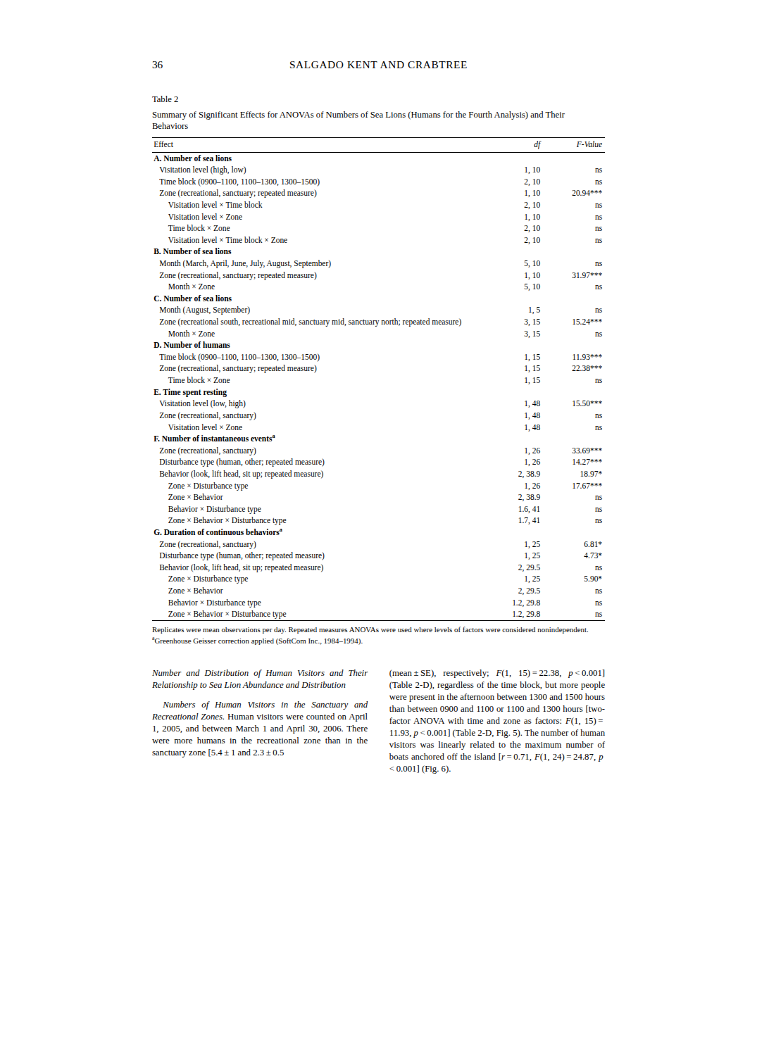36
Salgado Kent and Crabtree
Table 2
Summary of Significant Effects for ANOVAs of Numbers of Sea Lions (Humans for the Fourth Analysis) and Their Behaviors
| Effect | df | F -Value |
| --- | --- | --- |
| A. Number of sea lions | | |
| Visitation level (high, low) | 1, 10 | ns |
| Time block (0900–1100, 1100–1300, 1300–1500) | 2, 10 | ns |
| Zone (recreational, sanctuary; repeated measure) | 1, 10 | 20.94*** |
| Visitation level × Time block | 2, 10 | ns |
| Visitation level × Zone | 1, 10 | ns |
| Time block × Zone | 2, 10 | ns |
| Visitation level × Time block × Zone | 2, 10 | ns |
| B. Number of sea lions | | |
| Month (March, April, June, July, August, September) | 5, 10 | ns |
| Zone (recreational, sanctuary; repeated measure) | 1, 10 | 31.97*** |
| Month × Zone | 5, 10 | ns |
| C. Number of sea lions | | |
| Month (August, September) | 1, 5 | ns |
| Zone (recreational south, recreational mid, sanctuary mid, sanctuary north; repeated measure) | 3, 15 | 15.24*** |
| Month × Zone | 3, 15 | ns |
| D. Number of humans | | |
| Time block (0900–1100, 1100–1300, 1300–1500) | 1, 15 | 11.93*** |
| Zone (recreational, sanctuary; repeated measure) | 1, 15 | 22.38*** |
| Time block × Zone | 1, 15 | ns |
| E. Time spent resting | | |
| Visitation level (low, high) | 1, 48 | 15.50*** |
| Zone (recreational, sanctuary) | 1, 48 | ns |
| Visitation level × Zone | 1, 48 | ns |
| F. Number of instantaneous events a | | |
| Zone (recreational, sanctuary) | 1, 26 | 33.69*** |
| Disturbance type (human, other; repeated measure) | 1, 26 | 14.27*** |
| Behavior (look, lift head, sit up; repeated measure) | 2, 38.9 | 18.97* |
| Zone × Disturbance type | 1, 26 | 17.67*** |
| Zone × Behavior | 2, 38.9 | ns |
| Behavior × Disturbance type | 1.6, 41 | ns |
| Zone × Behavior × Disturbance type | 1.7, 41 | ns |
| G. Duration of continuous behaviors a | | |
| Zone (recreational, sanctuary) | 1, 25 | 6.81* |
| Disturbance type (human, other; repeated measure) | 1, 25 | 4.73* |
| Behavior (look, lift head, sit up; repeated measure) | 2, 29.5 | ns |
| Zone × Disturbance type | 1, 25 | 5.90* |
| Zone × Behavior | 2, 29.5 | ns |
| Behavior × Disturbance type | 1.2, 29.8 | ns |
| Zone × Behavior × Disturbance type | 1.2, 29.8 | ns |
Replicates were mean observations per day. Repeated measures ANOVAs were used where levels of factors were considered nonindependent.
aGreenhouse Geisser correction applied (SoftCom Inc., 1984–1994).
Number and Distribution of Human Visitors and Their Relationship to Sea Lion Abundance and Distribution
Numbers of Human Visitors in the Sanctuary and Recreational Zones. Human visitors were counted on April 1, 2005, and between March 1 and April 30, 2006. There were more humans in the recreational zone than in the sanctuary zone [5.4 ± 1 and 2.3 ± 0.5
(mean ± SE), respectively; F(1, 15) = 22.38, p < 0.001] (Table 2-D), regardless of the time block, but more people were present in the afternoon between 1300 and 1500 hours than between 0900 and 1100 or 1100 and 1300 hours [two-factor ANOVA with time and zone as factors: F(1, 15) = 11.93, p < 0.001] (Table 2-D, Fig. 5). The number of human visitors was linearly related to the maximum number of boats anchored off the island [r = 0.71, F(1, 24) = 24.87, p < 0.001] (Fig. 6).